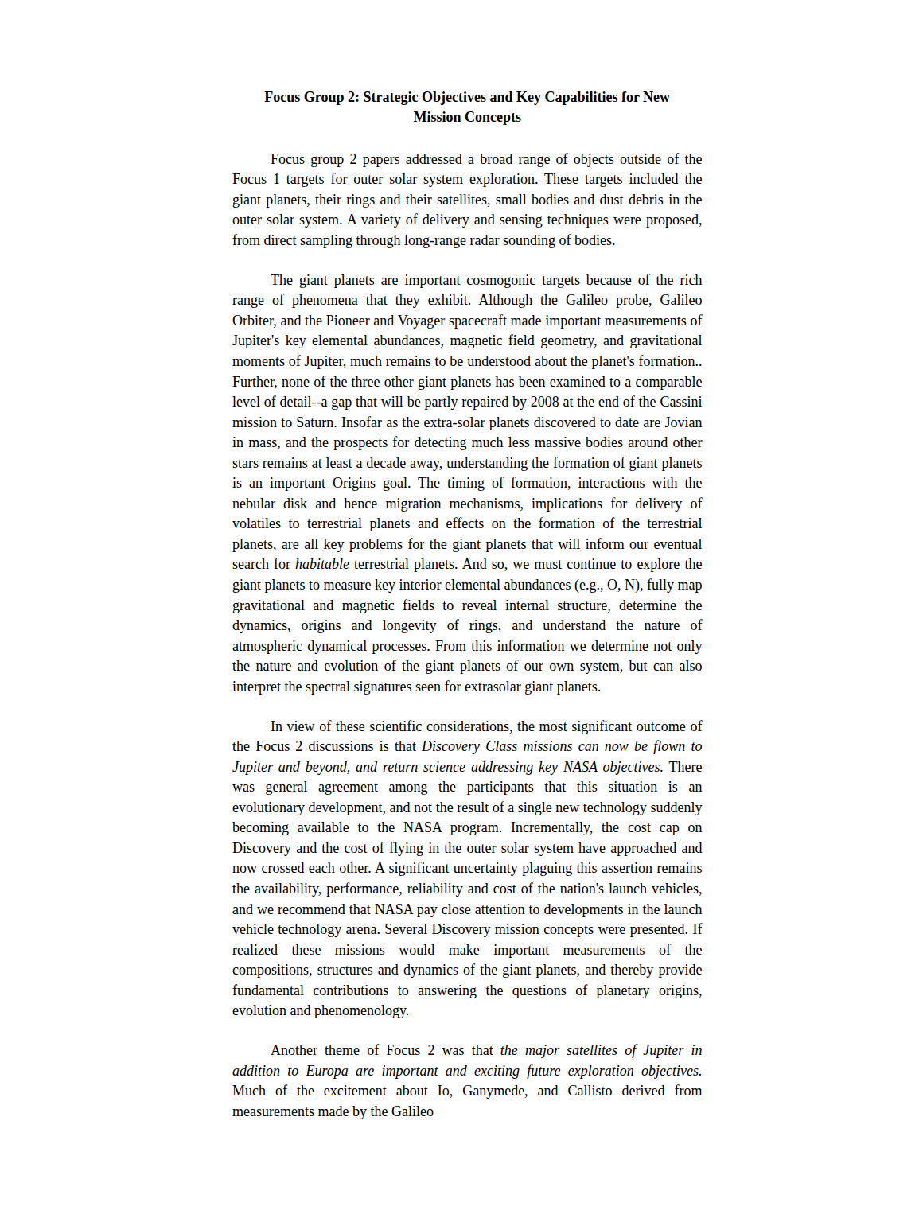Focus Group 2: Strategic Objectives and Key Capabilities for New Mission Concepts
Focus group 2 papers addressed a broad range of objects outside of the Focus 1 targets for outer solar system exploration. These targets included the giant planets, their rings and their satellites, small bodies and dust debris in the outer solar system. A variety of delivery and sensing techniques were proposed, from direct sampling through long-range radar sounding of bodies.
The giant planets are important cosmogonic targets because of the rich range of phenomena that they exhibit. Although the Galileo probe, Galileo Orbiter, and the Pioneer and Voyager spacecraft made important measurements of Jupiter's key elemental abundances, magnetic field geometry, and gravitational moments of Jupiter, much remains to be understood about the planet's formation.. Further, none of the three other giant planets has been examined to a comparable level of detail--a gap that will be partly repaired by 2008 at the end of the Cassini mission to Saturn. Insofar as the extra-solar planets discovered to date are Jovian in mass, and the prospects for detecting much less massive bodies around other stars remains at least a decade away, understanding the formation of giant planets is an important Origins goal. The timing of formation, interactions with the nebular disk and hence migration mechanisms, implications for delivery of volatiles to terrestrial planets and effects on the formation of the terrestrial planets, are all key problems for the giant planets that will inform our eventual search for habitable terrestrial planets. And so, we must continue to explore the giant planets to measure key interior elemental abundances (e.g., O, N), fully map gravitational and magnetic fields to reveal internal structure, determine the dynamics, origins and longevity of rings, and understand the nature of atmospheric dynamical processes. From this information we determine not only the nature and evolution of the giant planets of our own system, but can also interpret the spectral signatures seen for extrasolar giant planets.
In view of these scientific considerations, the most significant outcome of the Focus 2 discussions is that Discovery Class missions can now be flown to Jupiter and beyond, and return science addressing key NASA objectives. There was general agreement among the participants that this situation is an evolutionary development, and not the result of a single new technology suddenly becoming available to the NASA program. Incrementally, the cost cap on Discovery and the cost of flying in the outer solar system have approached and now crossed each other. A significant uncertainty plaguing this assertion remains the availability, performance, reliability and cost of the nation's launch vehicles, and we recommend that NASA pay close attention to developments in the launch vehicle technology arena. Several Discovery mission concepts were presented. If realized these missions would make important measurements of the compositions, structures and dynamics of the giant planets, and thereby provide fundamental contributions to answering the questions of planetary origins, evolution and phenomenology.
Another theme of Focus 2 was that the major satellites of Jupiter in addition to Europa are important and exciting future exploration objectives. Much of the excitement about Io, Ganymede, and Callisto derived from measurements made by the Galileo